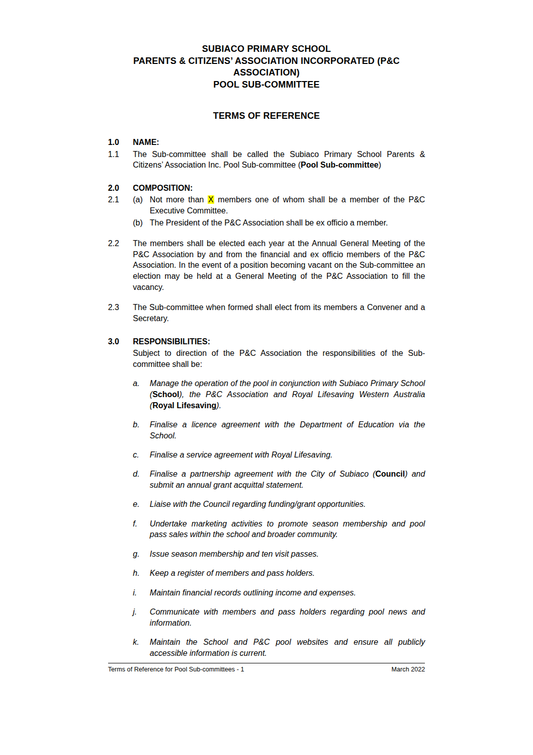SUBIACO PRIMARY SCHOOL
PARENTS & CITIZENS’ ASSOCIATION INCORPORATED (P&C ASSOCIATION)
POOL SUB-COMMITTEE
TERMS OF REFERENCE
1.0
NAME:
1.1
The Sub-committee shall be called the Subiaco Primary School Parents & Citizens’ Association Inc. Pool Sub-committee (Pool Sub-committee)
2.0
COMPOSITION:
2.1
(a)
Not more than X members one of whom shall be a member of the P&C Executive Committee.
(b)
The President of the P&C Association shall be ex officio a member.
2.2
The members shall be elected each year at the Annual General Meeting of the P&C Association by and from the financial and ex officio members of the P&C Association. In the event of a position becoming vacant on the Sub-committee an election may be held at a General Meeting of the P&C Association to fill the vacancy.
2.3
The Sub-committee when formed shall elect from its members a Convener and a Secretary.
3.0
RESPONSIBILITIES:
Subject to direction of the P&C Association the responsibilities of the Sub-committee shall be:
Manage the operation of the pool in conjunction with Subiaco Primary School (School), the P&C Association and Royal Lifesaving Western Australia (Royal Lifesaving).
Finalise a licence agreement with the Department of Education via the School.
Finalise a service agreement with Royal Lifesaving.
Finalise a partnership agreement with the City of Subiaco (Council) and submit an annual grant acquittal statement.
Liaise with the Council regarding funding/grant opportunities.
Undertake marketing activities to promote season membership and pool pass sales within the school and broader community.
Issue season membership and ten visit passes.
Keep a register of members and pass holders.
Maintain financial records outlining income and expenses.
Communicate with members and pass holders regarding pool news and information.
Maintain the School and P&C pool websites and ensure all publicly accessible information is current.
Terms of Reference for Pool Sub-committees - 1 March 2022